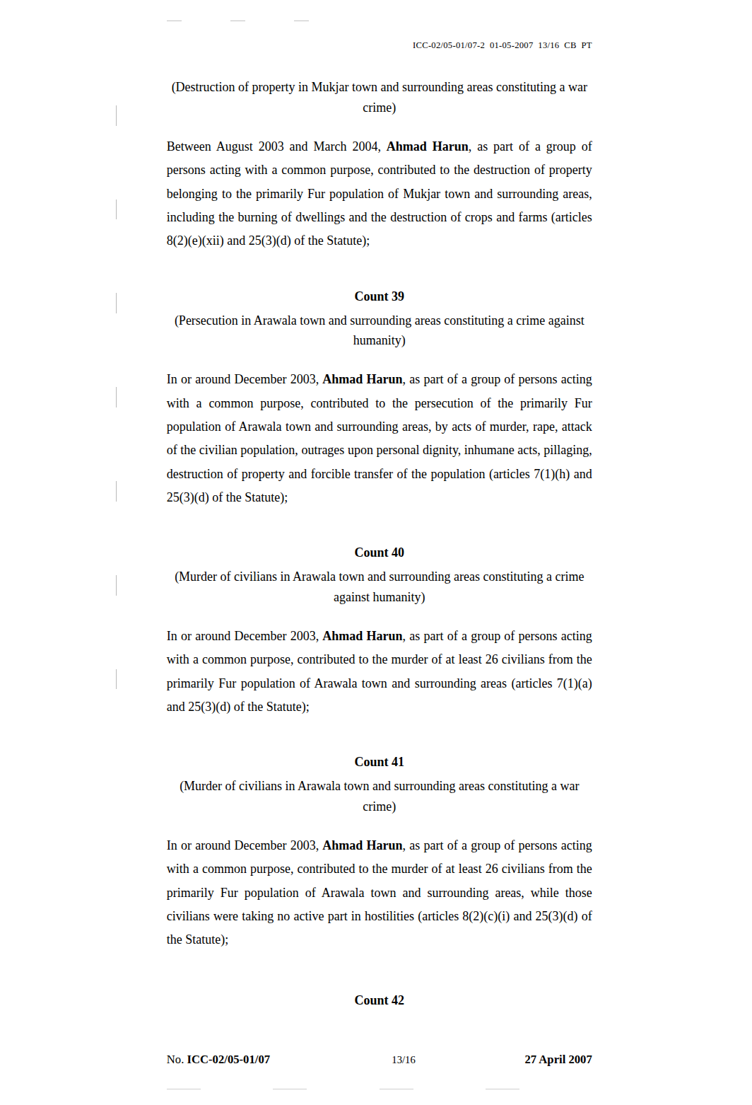ICC-02/05-01/07-2 01-05-2007 13/16 CB PT
(Destruction of property in Mukjar town and surrounding areas constituting a war crime)
Between August 2003 and March 2004, Ahmad Harun, as part of a group of persons acting with a common purpose, contributed to the destruction of property belonging to the primarily Fur population of Mukjar town and surrounding areas, including the burning of dwellings and the destruction of crops and farms (articles 8(2)(e)(xii) and 25(3)(d) of the Statute);
Count 39
(Persecution in Arawala town and surrounding areas constituting a crime against humanity)
In or around December 2003, Ahmad Harun, as part of a group of persons acting with a common purpose, contributed to the persecution of the primarily Fur population of Arawala town and surrounding areas, by acts of murder, rape, attack of the civilian population, outrages upon personal dignity, inhumane acts, pillaging, destruction of property and forcible transfer of the population (articles 7(1)(h) and 25(3)(d) of the Statute);
Count 40
(Murder of civilians in Arawala town and surrounding areas constituting a crime against humanity)
In or around December 2003, Ahmad Harun, as part of a group of persons acting with a common purpose, contributed to the murder of at least 26 civilians from the primarily Fur population of Arawala town and surrounding areas (articles 7(1)(a) and 25(3)(d) of the Statute);
Count 41
(Murder of civilians in Arawala town and surrounding areas constituting a war crime)
In or around December 2003, Ahmad Harun, as part of a group of persons acting with a common purpose, contributed to the murder of at least 26 civilians from the primarily Fur population of Arawala town and surrounding areas, while those civilians were taking no active part in hostilities (articles 8(2)(c)(i) and 25(3)(d) of the Statute);
Count 42
No. ICC-02/05-01/07
13/16
27 April 2007